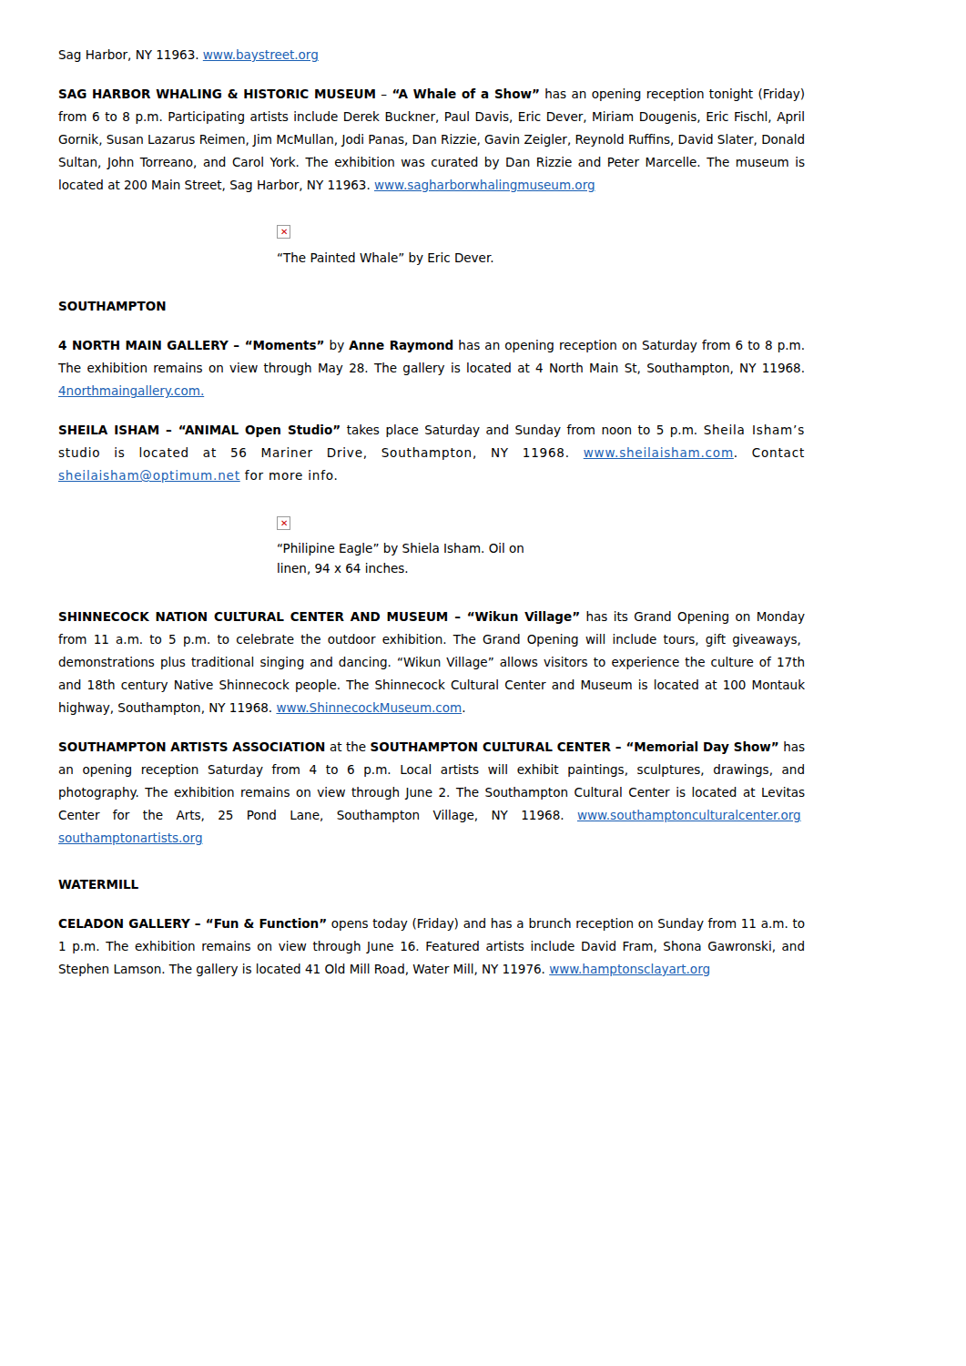Sag Harbor, NY 11963. www.baystreet.org
SAG HARBOR WHALING & HISTORIC MUSEUM – “A Whale of a Show” has an opening reception tonight (Friday) from 6 to 8 p.m. Participating artists include Derek Buckner, Paul Davis, Eric Dever, Miriam Dougenis, Eric Fischl, April Gornik, Susan Lazarus Reimen, Jim McMullan, Jodi Panas, Dan Rizzie, Gavin Zeigler, Reynold Ruffins, David Slater, Donald Sultan, John Torreano, and Carol York. The exhibition was curated by Dan Rizzie and Peter Marcelle. The museum is located at 200 Main Street, Sag Harbor, NY 11963. www.sagharborwhalingmuseum.org
✕
“The Painted Whale” by Eric Dever.
SOUTHAMPTON
4 NORTH MAIN GALLERY – “Moments” by Anne Raymond has an opening reception on Saturday from 6 to 8 p.m. The exhibition remains on view through May 28. The gallery is located at 4 North Main St, Southampton, NY 11968. 4northmaingallery.com.
SHEILA ISHAM – “ANIMAL Open Studio” takes place Saturday and Sunday from noon to 5 p.m. Sheila Isham’s studio is located at 56 Mariner Drive, Southampton, NY 11968. www.sheilaisham.com. Contact sheilaisham@optimum.net for more info.
✕
“Philipine Eagle” by Shiela Isham. Oil on
linen, 94 x 64 inches.
SHINNECOCK NATION CULTURAL CENTER AND MUSEUM – “Wikun Village” has its Grand Opening on Monday from 11 a.m. to 5 p.m. to celebrate the outdoor exhibition. The Grand Opening will include tours, gift giveaways, demonstrations plus traditional singing and dancing. “Wikun Village” allows visitors to experience the culture of 17th and 18th century Native Shinnecock people. The Shinnecock Cultural Center and Museum is located at 100 Montauk highway, Southampton, NY 11968. www.ShinnecockMuseum.com.
SOUTHAMPTON ARTISTS ASSOCIATION at the SOUTHAMPTON CULTURAL CENTER – “Memorial Day Show” has an opening reception Saturday from 4 to 6 p.m. Local artists will exhibit paintings, sculptures, drawings, and photography. The exhibition remains on view through June 2. The Southampton Cultural Center is located at Levitas Center for the Arts, 25 Pond Lane, Southampton Village, NY 11968. www.southamptonculturalcenter.org southamptonartists.org
WATERMILL
CELADON GALLERY – “Fun & Function” opens today (Friday) and has a brunch reception on Sunday from 11 a.m. to 1 p.m. The exhibition remains on view through June 16. Featured artists include David Fram, Shona Gawronski, and Stephen Lamson. The gallery is located 41 Old Mill Road, Water Mill, NY 11976. www.hamptonsclayart.org